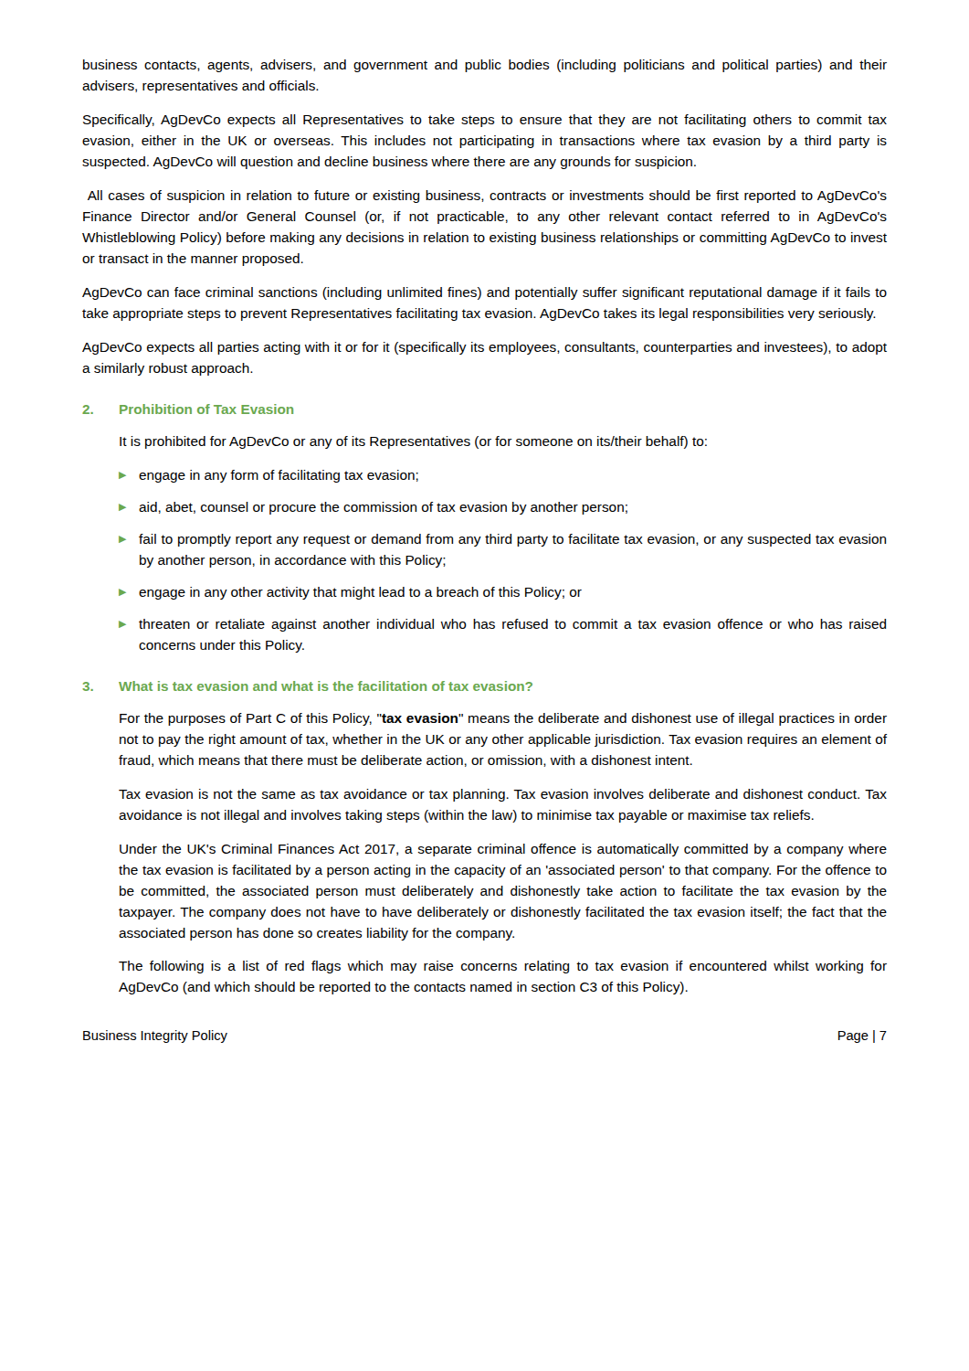business contacts, agents, advisers, and government and public bodies (including politicians and political parties) and their advisers, representatives and officials.
Specifically, AgDevCo expects all Representatives to take steps to ensure that they are not facilitating others to commit tax evasion, either in the UK or overseas. This includes not participating in transactions where tax evasion by a third party is suspected. AgDevCo will question and decline business where there are any grounds for suspicion.
All cases of suspicion in relation to future or existing business, contracts or investments should be first reported to AgDevCo's Finance Director and/or General Counsel (or, if not practicable, to any other relevant contact referred to in AgDevCo's Whistleblowing Policy) before making any decisions in relation to existing business relationships or committing AgDevCo to invest or transact in the manner proposed.
AgDevCo can face criminal sanctions (including unlimited fines) and potentially suffer significant reputational damage if it fails to take appropriate steps to prevent Representatives facilitating tax evasion. AgDevCo takes its legal responsibilities very seriously.
AgDevCo expects all parties acting with it or for it (specifically its employees, consultants, counterparties and investees), to adopt a similarly robust approach.
2. Prohibition of Tax Evasion
It is prohibited for AgDevCo or any of its Representatives (or for someone on its/their behalf) to:
engage in any form of facilitating tax evasion;
aid, abet, counsel or procure the commission of tax evasion by another person;
fail to promptly report any request or demand from any third party to facilitate tax evasion, or any suspected tax evasion by another person, in accordance with this Policy;
engage in any other activity that might lead to a breach of this Policy; or
threaten or retaliate against another individual who has refused to commit a tax evasion offence or who has raised concerns under this Policy.
3. What is tax evasion and what is the facilitation of tax evasion?
For the purposes of Part C of this Policy, "tax evasion" means the deliberate and dishonest use of illegal practices in order not to pay the right amount of tax, whether in the UK or any other applicable jurisdiction. Tax evasion requires an element of fraud, which means that there must be deliberate action, or omission, with a dishonest intent.
Tax evasion is not the same as tax avoidance or tax planning. Tax evasion involves deliberate and dishonest conduct. Tax avoidance is not illegal and involves taking steps (within the law) to minimise tax payable or maximise tax reliefs.
Under the UK's Criminal Finances Act 2017, a separate criminal offence is automatically committed by a company where the tax evasion is facilitated by a person acting in the capacity of an 'associated person' to that company. For the offence to be committed, the associated person must deliberately and dishonestly take action to facilitate the tax evasion by the taxpayer. The company does not have to have deliberately or dishonestly facilitated the tax evasion itself; the fact that the associated person has done so creates liability for the company.
The following is a list of red flags which may raise concerns relating to tax evasion if encountered whilst working for AgDevCo (and which should be reported to the contacts named in section C3 of this Policy).
Business Integrity Policy
Page | 7